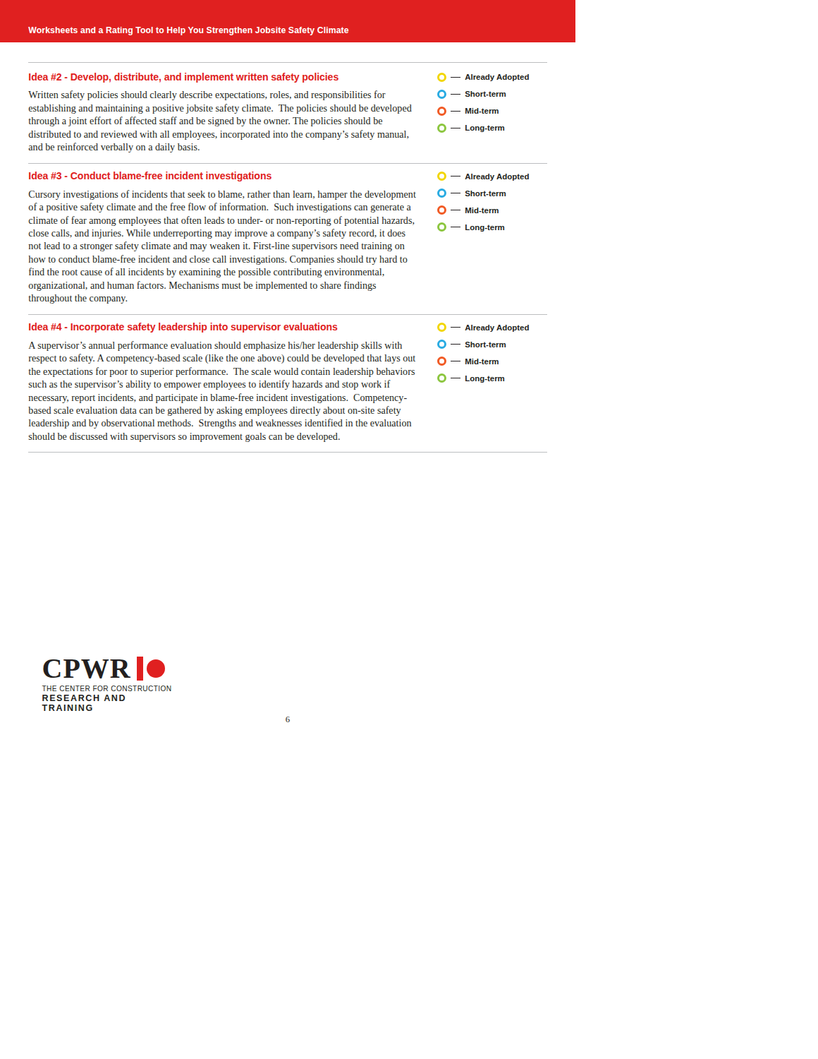Worksheets and a Rating Tool to Help You Strengthen Jobsite Safety Climate
Idea #2 - Develop, distribute, and implement written safety policies
Written safety policies should clearly describe expectations, roles, and responsibilities for establishing and maintaining a positive jobsite safety climate. The policies should be developed through a joint effort of affected staff and be signed by the owner. The policies should be distributed to and reviewed with all employees, incorporated into the company’s safety manual, and be reinforced verbally on a daily basis.
Already Adopted
Short-term
Mid-term
Long-term
Idea #3 - Conduct blame-free incident investigations
Cursory investigations of incidents that seek to blame, rather than learn, hamper the development of a positive safety climate and the free flow of information. Such investigations can generate a climate of fear among employees that often leads to under- or non-reporting of potential hazards, close calls, and injuries. While underreporting may improve a company’s safety record, it does not lead to a stronger safety climate and may weaken it. First-line supervisors need training on how to conduct blame-free incident and close call investigations. Companies should try hard to find the root cause of all incidents by examining the possible contributing environmental, organizational, and human factors. Mechanisms must be implemented to share findings throughout the company.
Already Adopted
Short-term
Mid-term
Long-term
Idea #4 - Incorporate safety leadership into supervisor evaluations
A supervisor’s annual performance evaluation should emphasize his/her leadership skills with respect to safety. A competency-based scale (like the one above) could be developed that lays out the expectations for poor to superior performance. The scale would contain leadership behaviors such as the supervisor’s ability to empower employees to identify hazards and stop work if necessary, report incidents, and participate in blame-free incident investigations. Competency-based scale evaluation data can be gathered by asking employees directly about on-site safety leadership and by observational methods. Strengths and weaknesses identified in the evaluation should be discussed with supervisors so improvement goals can be developed.
Already Adopted
Short-term
Mid-term
Long-term
CPWR
THE CENTER FOR CONSTRUCTION
RESEARCH AND TRAINING
6